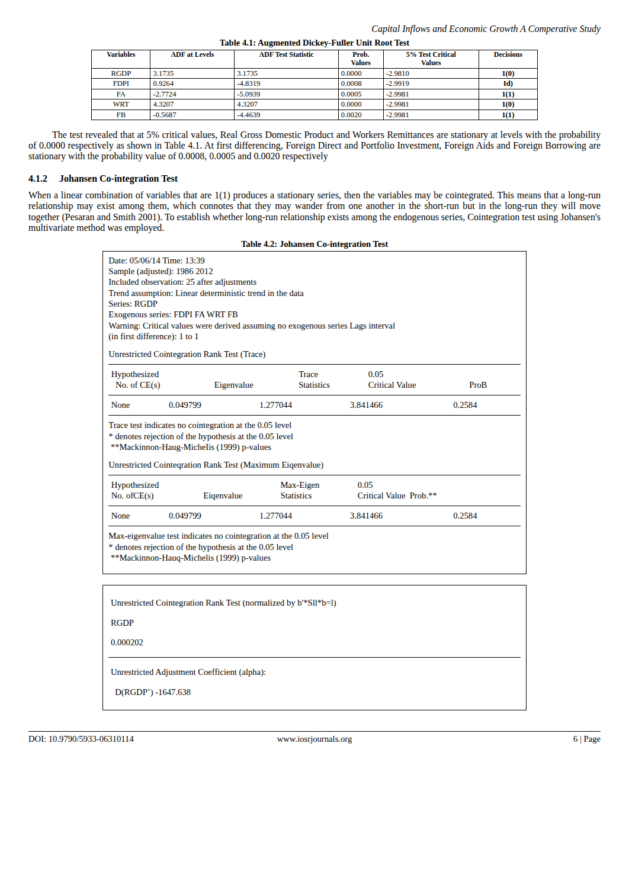Capital Inflows and Economic Growth A Comperative Study
Table 4.1: Augmented Dickey-Fuller Unit Root Test
| Variables | ADF at Levels | ADF Test Statistic | Prob. Values | 5% Test Critical Values | Decisions |
| --- | --- | --- | --- | --- | --- |
| RGDP | 3.1735 | 3.1735 | 0.0000 | -2.9810 | 1(0) |
| FDPI | 0.9264 | -4.8319 | 0.0008 | -2.9919 | Id) |
| FA | -2.7724 | -5.0939 | 0.0005 | -2.9981 | 1(1) |
| WRT | 4.3207 | 4.3207 | 0.0000 | -2.9981 | 1(0) |
| FB | -0.5687 | -4.4639 | 0.0020 | -2.9981 | 1(1) |
The test revealed that at 5% critical values, Real Gross Domestic Product and Workers Remittances are stationary at levels with the probability of 0.0000 respectively as shown in Table 4.1. At first differencing, Foreign Direct and Portfolio Investment, Foreign Aids and Foreign Borrowing are stationary with the probability value of 0.0008, 0.0005 and 0.0020 respectively
4.1.2 Johansen Co-integration Test
When a linear combination of variables that are 1(1) produces a stationary series, then the variables may be cointegrated. This means that a long-run relationship may exist among them, which connotes that they may wander from one another in the short-run but in the long-run they will move together (Pesaran and Smith 2001). To establish whether long-run relationship exists among the endogenous series, Cointegration test using Johansen's multivariate method was employed.
Table 4.2: Johansen Co-integration Test
Date: 05/06/14 Time: 13:39
Sample (adjusted): 1986 2012
Included observation: 25 after adjustments
Trend assumption: Linear deterministic trend in the data
Series: RGDP
Exogenous series: FDPI FA WRT FB
Warning: Critical values were derived assuming no exogenous series Lags interval
(in first difference): 1 to 1
Unrestricted Cointegration Rank Test (Trace)
| Hypothesized | | Trace | 0.05 | | |
| No. of CE(s) | Eigenvalue | Statistics | Critical Value | ProB | |
| None | 0.049799 | 1.277044 | 3.841466 | | 0.2584 |
Trace test indicates no cointegration at the 0.05 level
* denotes rejection of the hypothesis at the 0.05 level
**Mackinnon-Haug-MicheIis (1999) p-values
Unrestricted Cointeqration Rank Test (Maximum Eiqenvalue)
| Hypothesized | | Max-Eigen | 0.05 | | |
| No. ofCE(s) | Eiqenvalue | Statistics | Critical Value Prob.** | | |
| None | 0.049799 | 1.277044 | 3.841466 | | 0.2584 |
Max-eigenvalue test indicates no cointegration at the 0.05 level
* denotes rejection of the hypothesis at the 0.05 level
**Mackinnon-Hauq-Michelis (1999) p-values
Unrestricted Cointegration Rank Test (normalized by b'*Sll*b=l)
RGDP
0.000202
Unrestricted Adjustment Coefficient (alpha):
D(RGDP’) -1647.638
DOI: 10.9790/5933-06310114
www.iosrjournals.org
6 | Page